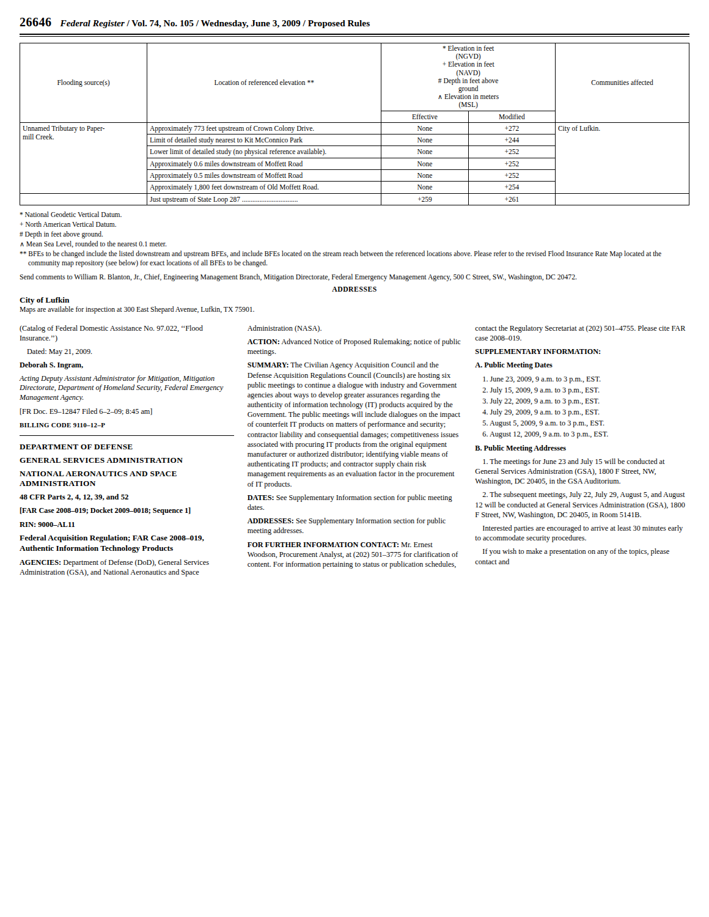26646 Federal Register / Vol. 74, No. 105 / Wednesday, June 3, 2009 / Proposed Rules
| Flooding source(s) | Location of referenced elevation ** | * Elevation in feet (NGVD) + Elevation in feet (NAVD) # Depth in feet above ground ∧ Elevation in meters (MSL) | Communities affected |
| --- | --- | --- | --- |
| Effective | Modified |
| Unnamed Tributary to Paper- mill Creek. | Approximately 773 feet upstream of Crown Colony Drive. | None | +272 | City of Lufkin. |
| Limit of detailed study nearest to Kit McConnico Park | None | +244 |
| Lower limit of detailed study (no physical reference available). | None | +252 |
| Approximately 0.6 miles downstream of Moffett Road | None | +252 |
| Approximately 0.5 miles downstream of Moffett Road | None | +252 |
| Approximately 1,800 feet downstream of Old Moffett Road. | None | +254 |
| | Just upstream of State Loop 287 ................................ | +259 | +261 | |
* National Geodetic Vertical Datum.
+ North American Vertical Datum.
# Depth in feet above ground.
∧ Mean Sea Level, rounded to the nearest 0.1 meter.
** BFEs to be changed include the listed downstream and upstream BFEs, and include BFEs located on the stream reach between the referenced locations above. Please refer to the revised Flood Insurance Rate Map located at the community map repository (see below) for exact locations of all BFEs to be changed.
Send comments to William R. Blanton, Jr., Chief, Engineering Management Branch, Mitigation Directorate, Federal Emergency Management Agency, 500 C Street, SW., Washington, DC 20472.
ADDRESSES
City of Lufkin
Maps are available for inspection at 300 East Shepard Avenue, Lufkin, TX 75901.
(Catalog of Federal Domestic Assistance No. 97.022, ‘‘Flood Insurance.’’)
Dated: May 21, 2009.
Deborah S. Ingram,
Acting Deputy Assistant Administrator for Mitigation, Mitigation Directorate, Department of Homeland Security, Federal Emergency Management Agency.
[FR Doc. E9–12847 Filed 6–2–09; 8:45 am]
BILLING CODE 9110–12–P
DEPARTMENT OF DEFENSE
GENERAL SERVICES ADMINISTRATION
NATIONAL AERONAUTICS AND SPACE ADMINISTRATION
48 CFR Parts 2, 4, 12, 39, and 52
[FAR Case 2008–019; Docket 2009–0018; Sequence 1]
RIN: 9000–AL11
Federal Acquisition Regulation; FAR Case 2008–019, Authentic Information Technology Products
AGENCIES: Department of Defense (DoD), General Services Administration (GSA), and National Aeronautics and Space Administration (NASA).
ACTION: Advanced Notice of Proposed Rulemaking; notice of public meetings.
SUMMARY: The Civilian Agency Acquisition Council and the Defense Acquisition Regulations Council (Councils) are hosting six public meetings to continue a dialogue with industry and Government agencies about ways to develop greater assurances regarding the authenticity of information technology (IT) products acquired by the Government. The public meetings will include dialogues on the impact of counterfeit IT products on matters of performance and security; contractor liability and consequential damages; competitiveness issues associated with procuring IT products from the original equipment manufacturer or authorized distributor; identifying viable means of authenticating IT products; and contractor supply chain risk management requirements as an evaluation factor in the procurement of IT products.
DATES: See Supplementary Information section for public meeting dates.
ADDRESSES: See Supplementary Information section for public meeting addresses.
FOR FURTHER INFORMATION CONTACT: Mr. Ernest Woodson, Procurement Analyst, at (202) 501–3775 for clarification of content. For information pertaining to status or publication schedules, contact the Regulatory Secretariat at (202) 501–4755. Please cite FAR case 2008–019.
SUPPLEMENTARY INFORMATION:
A. Public Meeting Dates
1. June 23, 2009, 9 a.m. to 3 p.m., EST.
2. July 15, 2009, 9 a.m. to 3 p.m., EST.
3. July 22, 2009, 9 a.m. to 3 p.m., EST.
4. July 29, 2009, 9 a.m. to 3 p.m., EST.
5. August 5, 2009, 9 a.m. to 3 p.m., EST.
6. August 12, 2009, 9 a.m. to 3 p.m., EST.
B. Public Meeting Addresses
1. The meetings for June 23 and July 15 will be conducted at General Services Administration (GSA), 1800 F Street, NW, Washington, DC 20405, in the GSA Auditorium.
2. The subsequent meetings, July 22, July 29, August 5, and August 12 will be conducted at General Services Administration (GSA), 1800 F Street, NW, Washington, DC 20405, in Room 5141B.
Interested parties are encouraged to arrive at least 30 minutes early to accommodate security procedures.
If you wish to make a presentation on any of the topics, please contact and